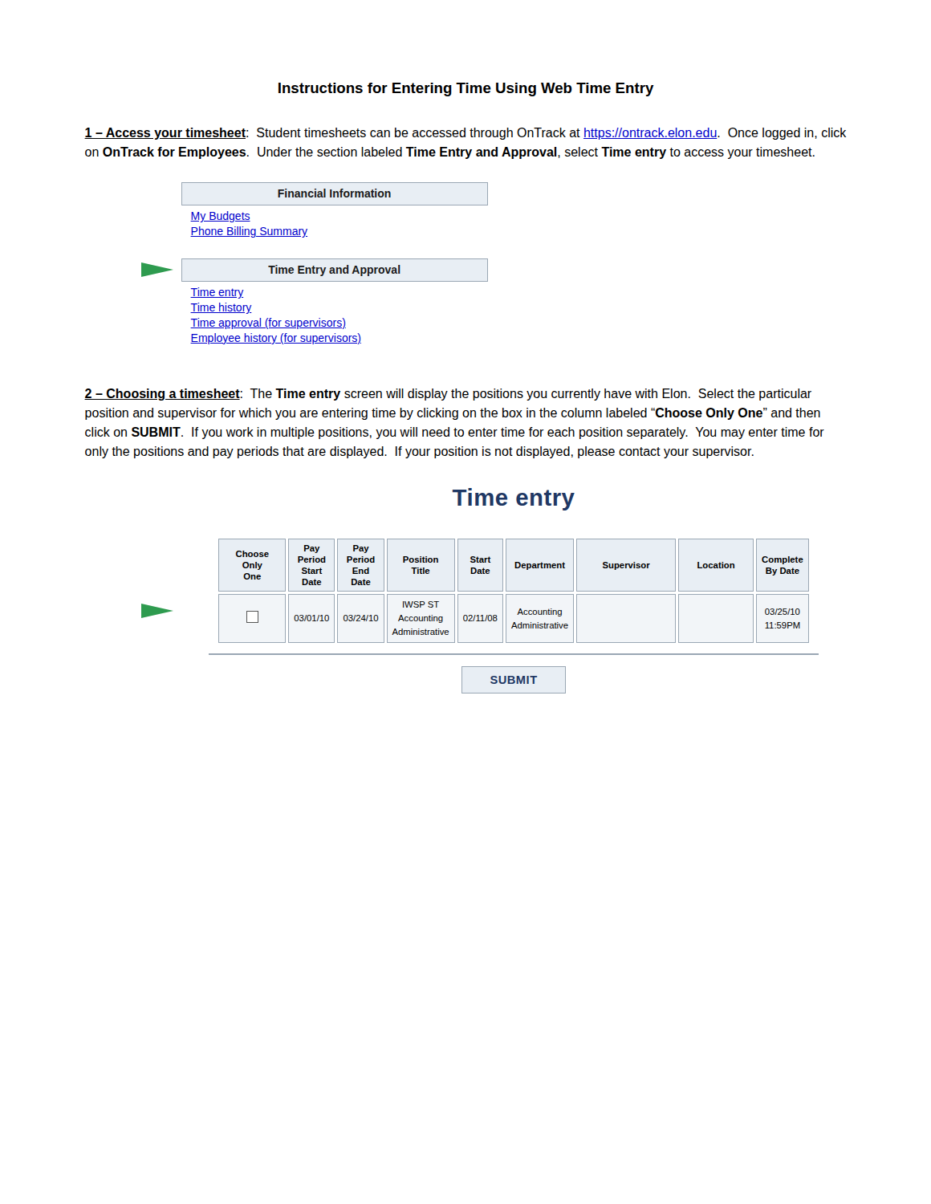Instructions for Entering Time Using Web Time Entry
1 – Access your timesheet: Student timesheets can be accessed through OnTrack at https://ontrack.elon.edu. Once logged in, click on OnTrack for Employees. Under the section labeled Time Entry and Approval, select Time entry to access your timesheet.
Financial Information
My Budgets Phone Billing Summary
Time Entry and Approval
Time entry Time history Time approval (for supervisors) Employee history (for supervisors)
2 – Choosing a timesheet: The Time entry screen will display the positions you currently have with Elon. Select the particular position and supervisor for which you are entering time by clicking on the box in the column labeled “Choose Only One” and then click on SUBMIT. If you work in multiple positions, you will need to enter time for each position separately. You may enter time for only the positions and pay periods that are displayed. If your position is not displayed, please contact your supervisor.
Time entry
| Choose Only One | Pay Period Start Date | Pay Period End Date | Position Title | Start Date | Department | Supervisor | Location | Complete By Date |
| --- | --- | --- | --- | --- | --- | --- | --- | --- |
| | 03/01/10 | 03/24/10 | IWSP ST Accounting Administrative | 02/11/08 | Accounting Administrative | | | 03/25/10 11:59PM |
SUBMIT